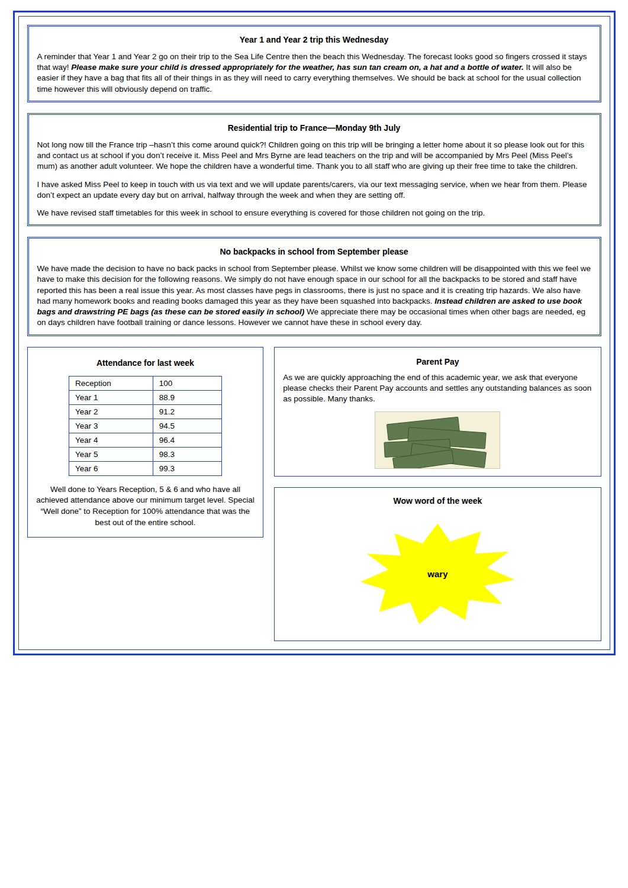Year 1 and Year 2 trip this Wednesday
A reminder that Year 1 and Year 2 go on their trip to the Sea Life Centre then the beach this Wednesday. The forecast looks good so fingers crossed it stays that way! Please make sure your child is dressed appropriately for the weather, has sun tan cream on, a hat and a bottle of water. It will also be easier if they have a bag that fits all of their things in as they will need to carry everything themselves. We should be back at school for the usual collection time however this will obviously depend on traffic.
Residential trip to France—Monday 9th July
Not long now till the France trip –hasn’t this come around quick?! Children going on this trip will be bringing a letter home about it so please look out for this and contact us at school if you don’t receive it. Miss Peel and Mrs Byrne are lead teachers on the trip and will be accompanied by Mrs Peel (Miss Peel’s mum) as another adult volunteer. We hope the children have a wonderful time. Thank you to all staff who are giving up their free time to take the children.
I have asked Miss Peel to keep in touch with us via text and we will update parents/carers, via our text messaging service, when we hear from them. Please don’t expect an update every day but on arrival, halfway through the week and when they are setting off.
We have revised staff timetables for this week in school to ensure everything is covered for those children not going on the trip.
No backpacks in school from September please
We have made the decision to have no back packs in school from September please. Whilst we know some children will be disappointed with this we feel we have to make this decision for the following reasons. We simply do not have enough space in our school for all the backpacks to be stored and staff have reported this has been a real issue this year. As most classes have pegs in classrooms, there is just no space and it is creating trip hazards. We also have had many homework books and reading books damaged this year as they have been squashed into backpacks. Instead children are asked to use book bags and drawstring PE bags (as these can be stored easily in school) We appreciate there may be occasional times when other bags are needed, eg on days children have football training or dance lessons. However we cannot have these in school every day.
Attendance for last week
| Reception | 100 |
| Year 1 | 88.9 |
| Year 2 | 91.2 |
| Year 3 | 94.5 |
| Year 4 | 96.4 |
| Year 5 | 98.3 |
| Year 6 | 99.3 |
Well done to Years Reception, 5 & 6 and who have all achieved attendance above our minimum target level. Special “Well done” to Reception for 100% attendance that was the best out of the entire school.
Parent Pay
As we are quickly approaching the end of this academic year, we ask that everyone please checks their Parent Pay accounts and settles any outstanding balances as soon as possible. Many thanks.
Wow word of the week
wary